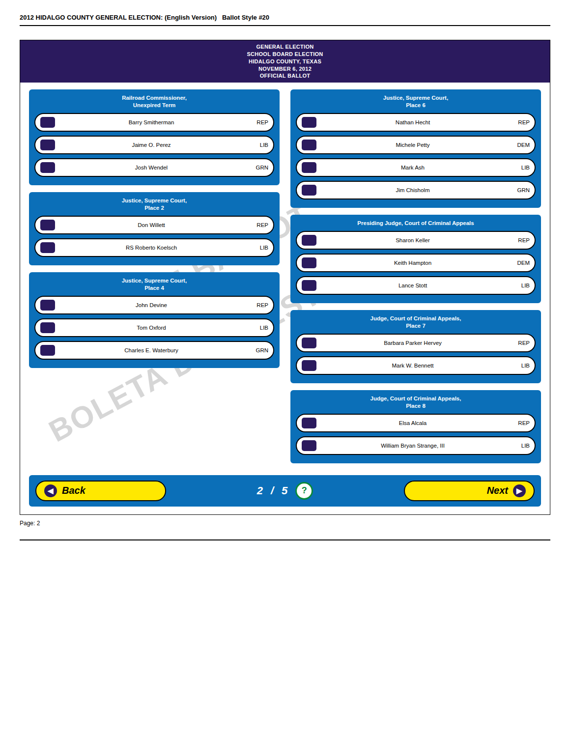2012 HIDALGO COUNTY GENERAL ELECTION: (English Version) Ballot Style #20
GENERAL ELECTION
SCHOOL BOARD ELECTION
HIDALGO COUNTY, TEXAS
NOVEMBER 6, 2012
OFFICIAL BALLOT
SAMPLE BALLOT BOLETA DE MUESTRA
Railroad Commissioner,
Unexpired Term
Barry Smitherman REP
Jaime O. Perez LIB
Josh Wendel GRN
Justice, Supreme Court,
Place 2
Don Willett REP
RS Roberto Koelsch LIB
Justice, Supreme Court,
Place 4
John Devine REP
Tom Oxford LIB
Charles E. Waterbury GRN
Justice, Supreme Court,
Place 6
Nathan Hecht REP
Michele Petty DEM
Mark Ash LIB
Jim Chisholm GRN
Presiding Judge, Court of Criminal Appeals
Sharon Keller REP
Keith Hampton DEM
Lance Stott LIB
Judge, Court of Criminal Appeals,
Place 7
Barbara Parker Hervey REP
Mark W. Bennett LIB
Judge, Court of Criminal Appeals,
Place 8
Elsa Alcala REP
William Bryan Strange, III LIB
◀Back
2/5 ?
Next▶
Page: 2